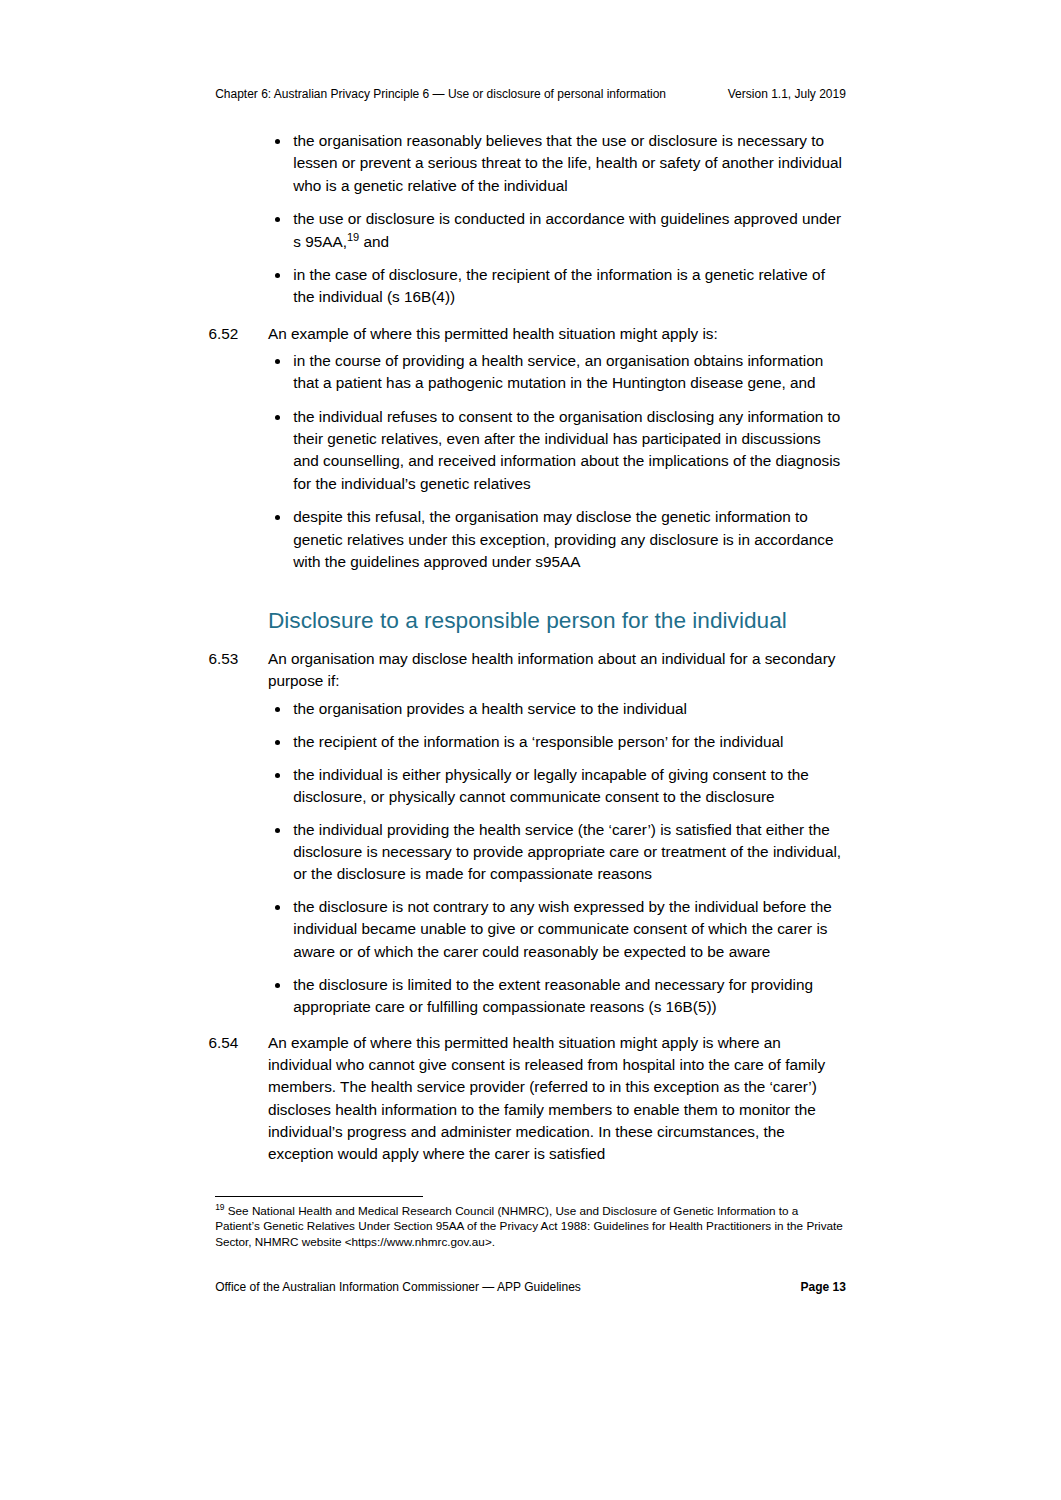Chapter 6: Australian Privacy Principle 6 — Use or disclosure of personal information
Version 1.1, July 2019
the organisation reasonably believes that the use or disclosure is necessary to lessen or prevent a serious threat to the life, health or safety of another individual who is a genetic relative of the individual
the use or disclosure is conducted in accordance with guidelines approved under s 95AA,19 and
in the case of disclosure, the recipient of the information is a genetic relative of the individual (s 16B(4))
6.52
An example of where this permitted health situation might apply is:
in the course of providing a health service, an organisation obtains information that a patient has a pathogenic mutation in the Huntington disease gene, and
the individual refuses to consent to the organisation disclosing any information to their genetic relatives, even after the individual has participated in discussions and counselling, and received information about the implications of the diagnosis for the individual’s genetic relatives
despite this refusal, the organisation may disclose the genetic information to genetic relatives under this exception, providing any disclosure is in accordance with the guidelines approved under s95AA
Disclosure to a responsible person for the individual
6.53
An organisation may disclose health information about an individual for a secondary purpose if:
the organisation provides a health service to the individual
the recipient of the information is a ‘responsible person’ for the individual
the individual is either physically or legally incapable of giving consent to the disclosure, or physically cannot communicate consent to the disclosure
the individual providing the health service (the ‘carer’) is satisfied that either the disclosure is necessary to provide appropriate care or treatment of the individual, or the disclosure is made for compassionate reasons
the disclosure is not contrary to any wish expressed by the individual before the individual became unable to give or communicate consent of which the carer is aware or of which the carer could reasonably be expected to be aware
the disclosure is limited to the extent reasonable and necessary for providing appropriate care or fulfilling compassionate reasons (s 16B(5))
6.54
An example of where this permitted health situation might apply is where an individual who cannot give consent is released from hospital into the care of family members. The health service provider (referred to in this exception as the ‘carer’) discloses health information to the family members to enable them to monitor the individual’s progress and administer medication. In these circumstances, the exception would apply where the carer is satisfied
19 See National Health and Medical Research Council (NHMRC), Use and Disclosure of Genetic Information to a Patient’s Genetic Relatives Under Section 95AA of the Privacy Act 1988: Guidelines for Health Practitioners in the Private Sector, NHMRC website <https://www.nhmrc.gov.au>.
Office of the Australian Information Commissioner — APP Guidelines
Page 13